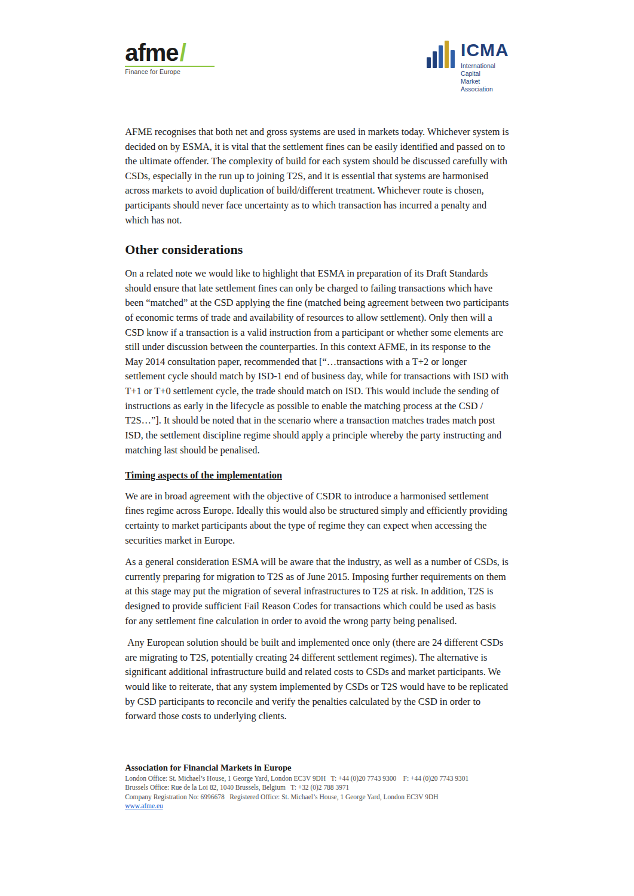afme/
Finance for Europe
ICMA
International
Capital
Market
Association
AFME recognises that both net and gross systems are used in markets today. Whichever system is decided on by ESMA, it is vital that the settlement fines can be easily identified and passed on to the ultimate offender. The complexity of build for each system should be discussed carefully with CSDs, especially in the run up to joining T2S, and it is essential that systems are harmonised across markets to avoid duplication of build/different treatment. Whichever route is chosen, participants should never face uncertainty as to which transaction has incurred a penalty and which has not.
Other considerations
On a related note we would like to highlight that ESMA in preparation of its Draft Standards should ensure that late settlement fines can only be charged to failing transactions which have been “matched” at the CSD applying the fine (matched being agreement between two participants of economic terms of trade and availability of resources to allow settlement). Only then will a CSD know if a transaction is a valid instruction from a participant or whether some elements are still under discussion between the counterparties. In this context AFME, in its response to the May 2014 consultation paper, recommended that [“…transactions with a T+2 or longer settlement cycle should match by ISD-1 end of business day, while for transactions with ISD with T+1 or T+0 settlement cycle, the trade should match on ISD. This would include the sending of instructions as early in the lifecycle as possible to enable the matching process at the CSD / T2S…”]. It should be noted that in the scenario where a transaction matches trades match post ISD, the settlement discipline regime should apply a principle whereby the party instructing and matching last should be penalised.
Timing aspects of the implementation
We are in broad agreement with the objective of CSDR to introduce a harmonised settlement fines regime across Europe. Ideally this would also be structured simply and efficiently providing certainty to market participants about the type of regime they can expect when accessing the securities market in Europe.
As a general consideration ESMA will be aware that the industry, as well as a number of CSDs, is currently preparing for migration to T2S as of June 2015. Imposing further requirements on them at this stage may put the migration of several infrastructures to T2S at risk. In addition, T2S is designed to provide sufficient Fail Reason Codes for transactions which could be used as basis for any settlement fine calculation in order to avoid the wrong party being penalised.
Any European solution should be built and implemented once only (there are 24 different CSDs are migrating to T2S, potentially creating 24 different settlement regimes). The alternative is significant additional infrastructure build and related costs to CSDs and market participants. We would like to reiterate, that any system implemented by CSDs or T2S would have to be replicated by CSD participants to reconcile and verify the penalties calculated by the CSD in order to forward those costs to underlying clients.
Association for Financial Markets in Europe
London Office: St. Michael’s House, 1 George Yard, London EC3V 9DH T: +44 (0)20 7743 9300 F: +44 (0)20 7743 9301
Brussels Office: Rue de la Loi 82, 1040 Brussels, Belgium T: +32 (0)2 788 3971
Company Registration No: 6996678 Registered Office: St. Michael’s House, 1 George Yard, London EC3V 9DH
www.afme.eu